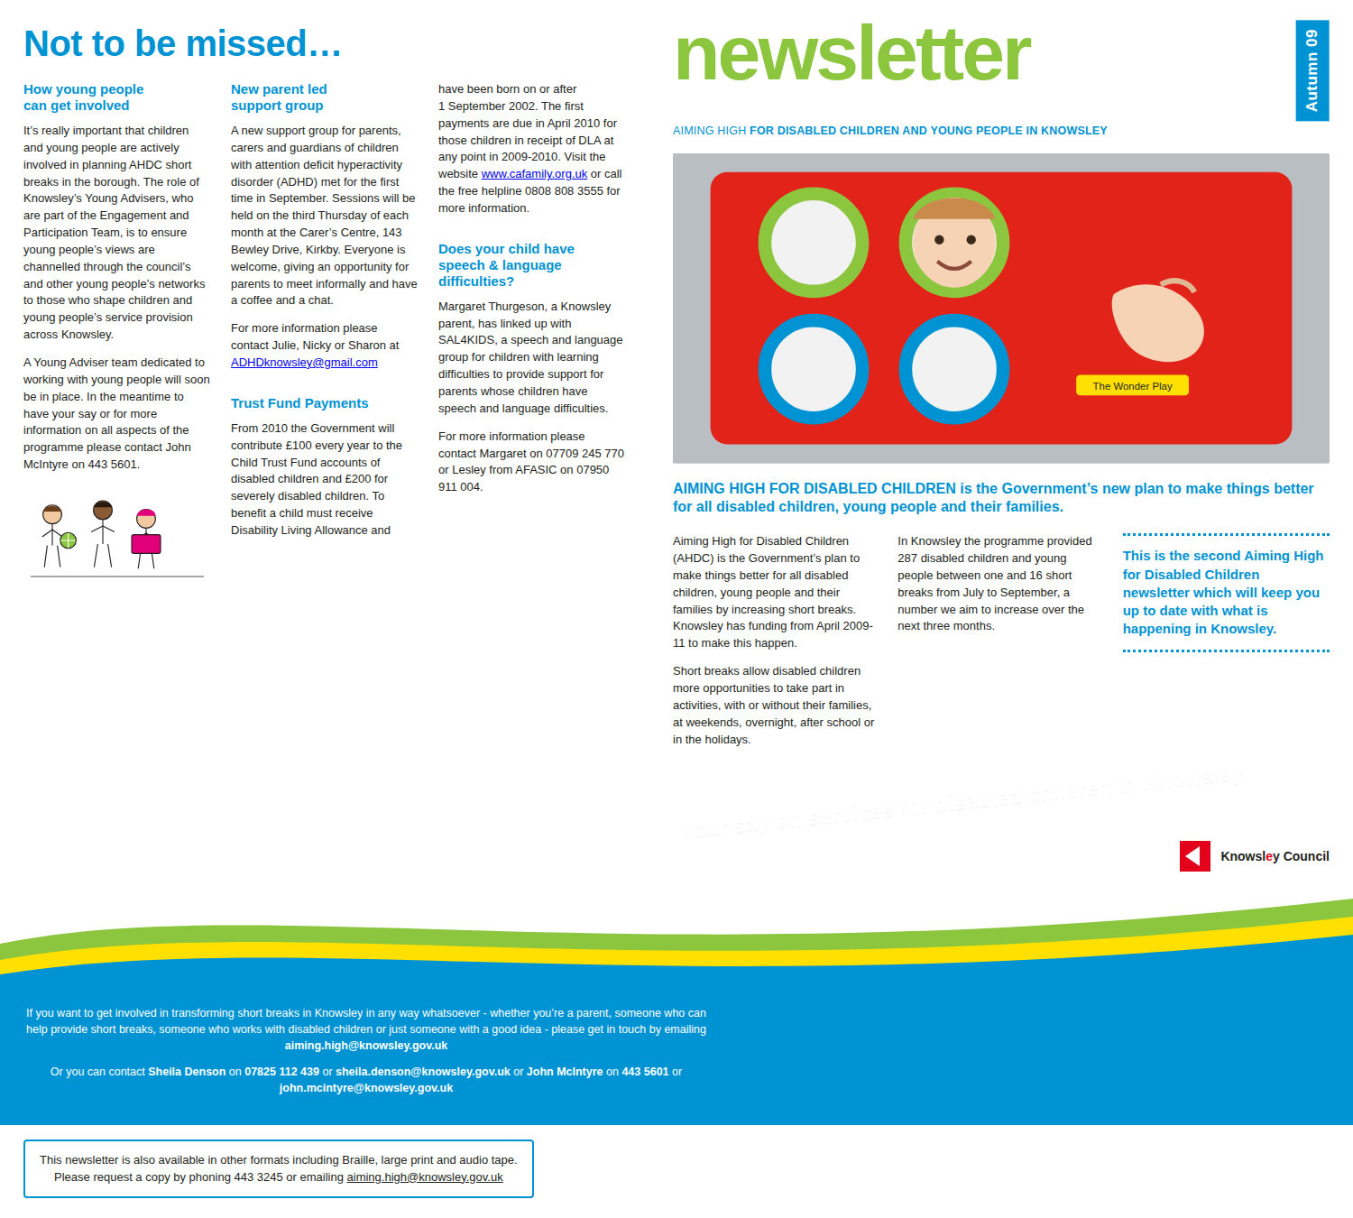Not to be missed…
How young people
can get involved
It’s really important that children and young people are actively involved in planning AHDC short breaks in the borough. The role of Knowsley’s Young Advisers, who are part of the Engagement and Participation Team, is to ensure young people’s views are channelled through the council’s and other young people’s networks to those who shape children and young people’s service provision across Knowsley.
A Young Adviser team dedicated to working with young people will soon be in place. In the meantime to have your say or for more information on all aspects of the programme please contact John McIntyre on 443 5601.
New parent led
support group
A new support group for parents, carers and guardians of children with attention deficit hyperactivity disorder (ADHD) met for the first time in September. Sessions will be held on the third Thursday of each month at the Carer’s Centre, 143 Bewley Drive, Kirkby. Everyone is welcome, giving an opportunity for parents to meet informally and have a coffee and a chat.
For more information please contact Julie, Nicky or Sharon at ADHDknowsley@gmail.com
Trust Fund Payments
From 2010 the Government will contribute £100 every year to the Child Trust Fund accounts of disabled children and £200 for severely disabled children. To benefit a child must receive Disability Living Allowance and
have been born on or after 1 September 2002. The first payments are due in April 2010 for those children in receipt of DLA at any point in 2009-2010. Visit the website www.cafamily.org.uk or call the free helpline 0808 808 3555 for more information.
Does your child have
speech & language
difficulties?
Margaret Thurgeson, a Knowsley parent, has linked up with SAL4KIDS, a speech and language group for children with learning difficulties to provide support for parents whose children have speech and language difficulties.
For more information please contact Margaret on 07709 245 770 or Lesley from AFASIC on 07950 911 004.
newsletter
Autumn 09
AIMING HIGH FOR DISABLED CHILDREN AND YOUNG PEOPLE IN KNOWSLEY
The Wonder Play
AIMING HIGH FOR DISABLED CHILDREN is the Government’s new plan to make things better for all disabled children, young people and their families.
Aiming High for Disabled Children (AHDC) is the Government’s plan to make things better for all disabled children, young people and their families by increasing short breaks. Knowsley has funding from April 2009-11 to make this happen.
Short breaks allow disabled children more opportunities to take part in activities, with or without their families, at weekends, overnight, after school or in the holidays.
In Knowsley the programme provided 287 disabled children and young people between one and 16 short breaks from July to September, a number we aim to increase over the next three months.
This is the second Aiming High for Disabled Children newsletter which will keep you up to date with what is happening in Knowsley.
Your say on services for disabled children in Knowsley
Knowsley Council
If you want to get involved in transforming short breaks in Knowsley in any way whatsoever - whether you’re a parent, someone who can help provide short breaks, someone who works with disabled children or just someone with a good idea - please get in touch by emailing aiming.high@knowsley.gov.uk
Or you can contact Sheila Denson on 07825 112 439 or sheila.denson@knowsley.gov.uk or John McIntyre on 443 5601 or john.mcintyre@knowsley.gov.uk
This newsletter is also available in other formats including Braille, large print and audio tape.
Please request a copy by phoning 443 3245 or emailing aiming.high@knowsley.gov.uk